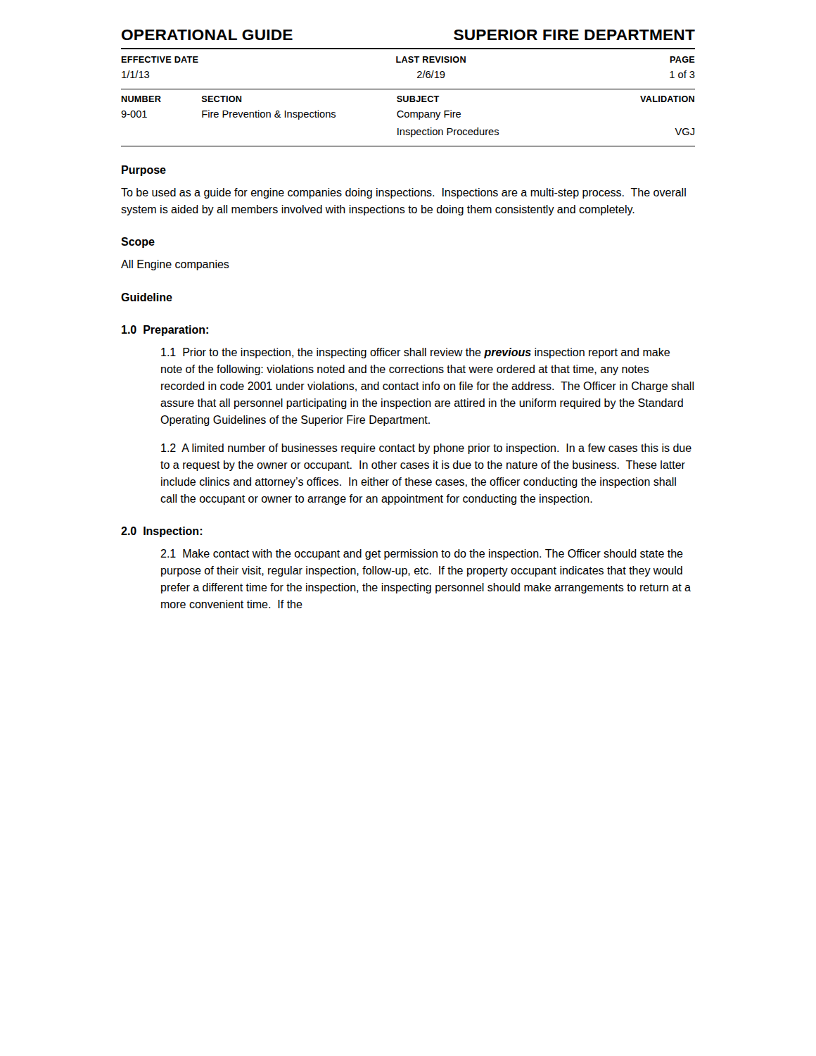OPERATIONAL GUIDE SUPERIOR FIRE DEPARTMENT
| EFFECTIVE DATE | LAST REVISION | PAGE |
| --- | --- | --- |
| 1/1/13 | 2/6/19 | 1 of 3 |
| NUMBER | SECTION | SUBJECT | VALIDATION |
| --- | --- | --- | --- |
| 9-001 | Fire Prevention & Inspections | Company Fire | |
| | | Inspection Procedures | VGJ |
Purpose
To be used as a guide for engine companies doing inspections. Inspections are a multi-step process. The overall system is aided by all members involved with inspections to be doing them consistently and completely.
Scope
All Engine companies
Guideline
1.0 Preparation:
1.1 Prior to the inspection, the inspecting officer shall review the previous inspection report and make note of the following: violations noted and the corrections that were ordered at that time, any notes recorded in code 2001 under violations, and contact info on file for the address. The Officer in Charge shall assure that all personnel participating in the inspection are attired in the uniform required by the Standard Operating Guidelines of the Superior Fire Department.
1.2 A limited number of businesses require contact by phone prior to inspection. In a few cases this is due to a request by the owner or occupant. In other cases it is due to the nature of the business. These latter include clinics and attorney’s offices. In either of these cases, the officer conducting the inspection shall call the occupant or owner to arrange for an appointment for conducting the inspection.
2.0 Inspection:
2.1 Make contact with the occupant and get permission to do the inspection. The Officer should state the purpose of their visit, regular inspection, follow-up, etc. If the property occupant indicates that they would prefer a different time for the inspection, the inspecting personnel should make arrangements to return at a more convenient time. If the